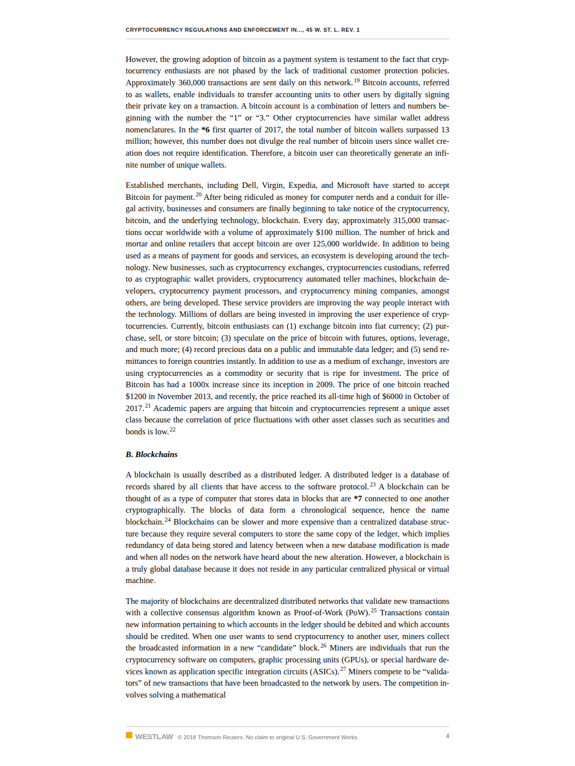Cryptocurrency Regulations and Enforcement in..., 45 W. St. L. Rev. 1
However, the growing adoption of bitcoin as a payment system is testament to the fact that cryptocurrency enthusiasts are not phased by the lack of traditional customer protection policies. Approximately 360,000 transactions are sent daily on this network.19 Bitcoin accounts, referred to as wallets, enable individuals to transfer accounting units to other users by digitally signing their private key on a transaction. A bitcoin account is a combination of letters and numbers beginning with the number the “1” or “3.” Other cryptocurrencies have similar wallet address nomenclatures. In the *6 first quarter of 2017, the total number of bitcoin wallets surpassed 13 million; however, this number does not divulge the real number of bitcoin users since wallet creation does not require identification. Therefore, a bitcoin user can theoretically generate an infinite number of unique wallets.
Established merchants, including Dell, Virgin, Expedia, and Microsoft have started to accept Bitcoin for payment.20 After being ridiculed as money for computer nerds and a conduit for illegal activity, businesses and consumers are finally beginning to take notice of the cryptocurrency, bitcoin, and the underlying technology, blockchain. Every day, approximately 315,000 transactions occur worldwide with a volume of approximately $100 million. The number of brick and mortar and online retailers that accept bitcoin are over 125,000 worldwide. In addition to being used as a means of payment for goods and services, an ecosystem is developing around the technology. New businesses, such as cryptocurrency exchanges, cryptocurrencies custodians, referred to as cryptographic wallet providers, cryptocurrency automated teller machines, blockchain developers, cryptocurrency payment processors, and cryptocurrency mining companies, amongst others, are being developed. These service providers are improving the way people interact with the technology. Millions of dollars are being invested in improving the user experience of cryptocurrencies. Currently, bitcoin enthusiasts can (1) exchange bitcoin into fiat currency; (2) purchase, sell, or store bitcoin; (3) speculate on the price of bitcoin with futures, options, leverage, and much more; (4) record precious data on a public and immutable data ledger; and (5) send remittances to foreign countries instantly. In addition to use as a medium of exchange, investors are using cryptocurrencies as a commodity or security that is ripe for investment. The price of Bitcoin has had a 1000x increase since its inception in 2009. The price of one bitcoin reached $1200 in November 2013, and recently, the price reached its all-time high of $6000 in October of 2017.21 Academic papers are arguing that bitcoin and cryptocurrencies represent a unique asset class because the correlation of price fluctuations with other asset classes such as securities and bonds is low.22
B. Blockchains
A blockchain is usually described as a distributed ledger. A distributed ledger is a database of records shared by all clients that have access to the software protocol.23 A blockchain can be thought of as a type of computer that stores data in blocks that are *7 connected to one another cryptographically. The blocks of data form a chronological sequence, hence the name blockchain.24 Blockchains can be slower and more expensive than a centralized database structure because they require several computers to store the same copy of the ledger, which implies redundancy of data being stored and latency between when a new database modification is made and when all nodes on the network have heard about the new alteration. However, a blockchain is a truly global database because it does not reside in any particular centralized physical or virtual machine.
The majority of blockchains are decentralized distributed networks that validate new transactions with a collective consensus algorithm known as Proof-of-Work (PoW).25 Transactions contain new information pertaining to which accounts in the ledger should be debited and which accounts should be credited. When one user wants to send cryptocurrency to another user, miners collect the broadcasted information in a new “candidate” block.26 Miners are individuals that run the cryptocurrency software on computers, graphic processing units (GPUs), or special hardware devices known as application specific integration circuits (ASICs).27 Miners compete to be “validators” of new transactions that have been broadcasted to the network by users. The competition involves solving a mathematical
WESTLAW © 2018 Thomson Reuters. No claim to original U.S. Government Works.
4